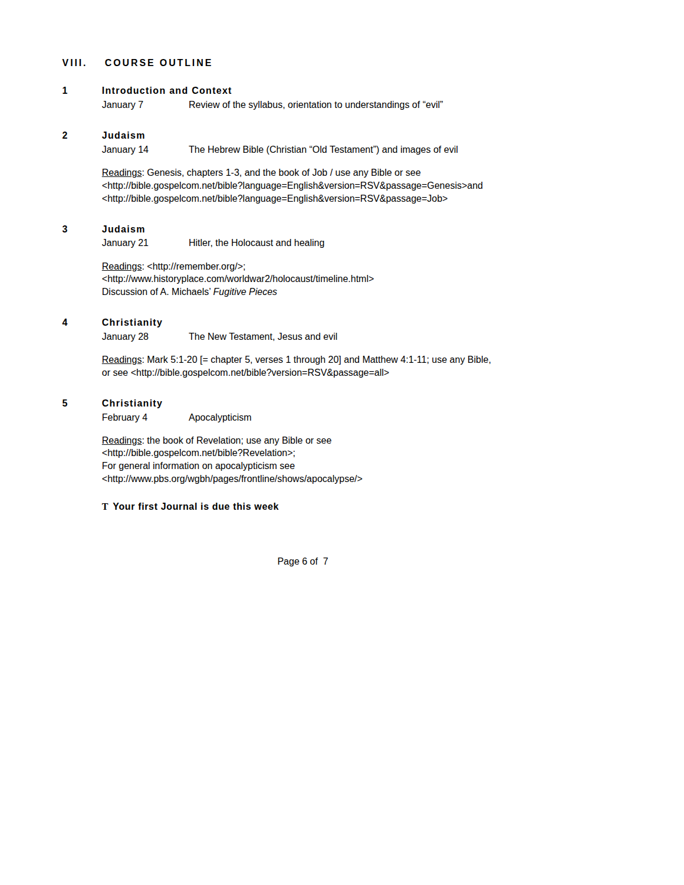VIII. COURSE OUTLINE
1 Introduction and Context
January 7 Review of the syllabus, orientation to understandings of “evil”
2 Judaism
January 14 The Hebrew Bible (Christian “Old Testament”) and images of evil
Readings: Genesis, chapters 1-3, and the book of Job / use any Bible or see
<http://bible.gospelcom.net/bible?language=English&version=RSV&passage=Genesis>and
<http://bible.gospelcom.net/bible?language=English&version=RSV&passage=Job>
3 Judaism
January 21 Hitler, the Holocaust and healing
Readings: <http://remember.org/>;
<http://www.historyplace.com/worldwar2/holocaust/timeline.html>
Discussion of A. Michaels’ Fugitive Pieces
4 Christianity
January 28 The New Testament, Jesus and evil
Readings: Mark 5:1-20 [= chapter 5, verses 1 through 20] and Matthew 4:1-11; use any Bible,
or see <http://bible.gospelcom.net/bible?version=RSV&passage=all>
5 Christianity
February 4 Apocalypticism
Readings: the book of Revelation; use any Bible or see
<http://bible.gospelcom.net/bible?Revelation>;
For general information on apocalypticism see
<http://www.pbs.org/wgbh/pages/frontline/shows/apocalypse/>
TYour first Journal is due this week
Page 6 of 7